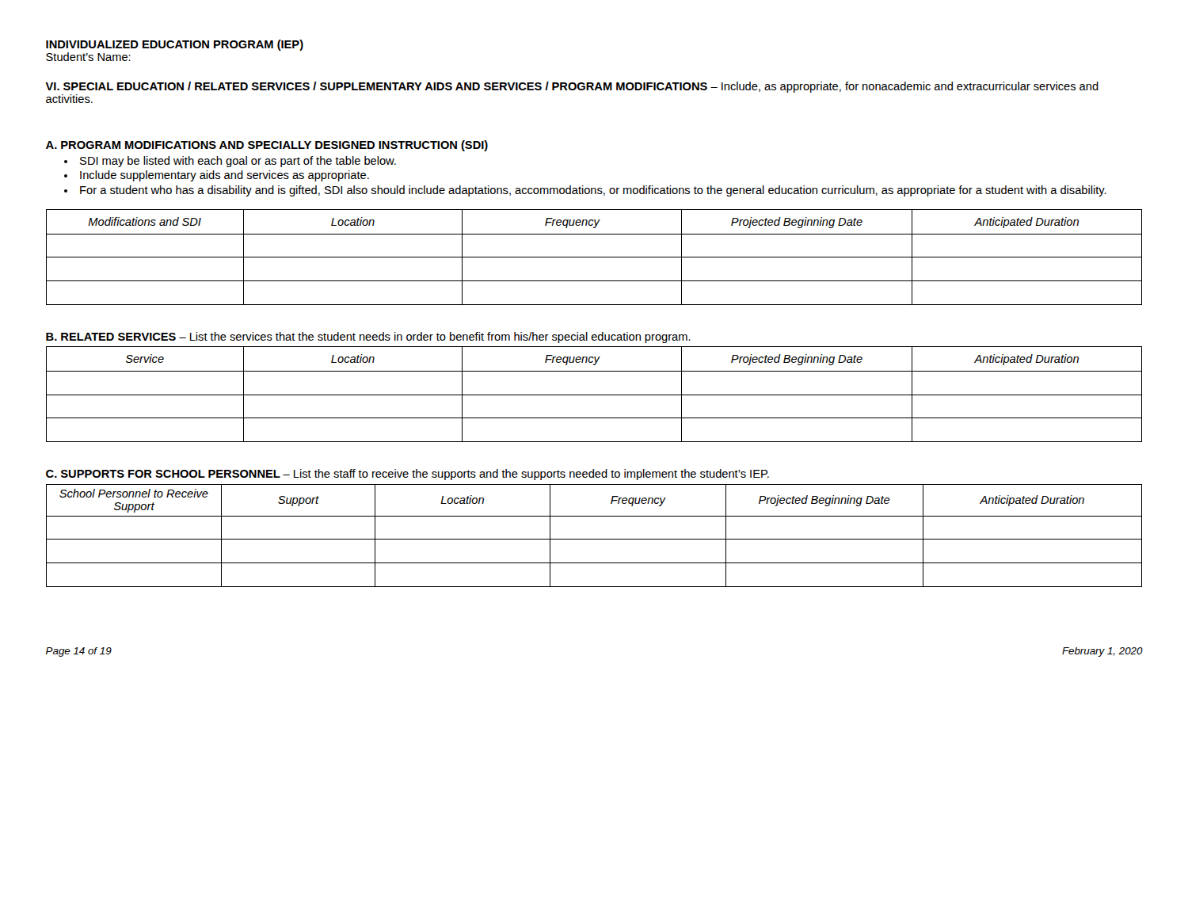INDIVIDUALIZED EDUCATION PROGRAM (IEP)
Student’s Name:
VI. SPECIAL EDUCATION / RELATED SERVICES / SUPPLEMENTARY AIDS AND SERVICES / PROGRAM MODIFICATIONS – Include, as appropriate, for nonacademic and extracurricular services and activities.
A. PROGRAM MODIFICATIONS AND SPECIALLY DESIGNED INSTRUCTION (SDI)
SDI may be listed with each goal or as part of the table below.
Include supplementary aids and services as appropriate.
For a student who has a disability and is gifted, SDI also should include adaptations, accommodations, or modifications to the general education curriculum, as appropriate for a student with a disability.
| Modifications and SDI | Location | Frequency | Projected Beginning Date | Anticipated Duration |
| --- | --- | --- | --- | --- |
B. RELATED SERVICES – List the services that the student needs in order to benefit from his/her special education program.
| Service | Location | Frequency | Projected Beginning Date | Anticipated Duration |
| --- | --- | --- | --- | --- |
C. SUPPORTS FOR SCHOOL PERSONNEL – List the staff to receive the supports and the supports needed to implement the student’s IEP.
| School Personnel to Receive Support | Support | Location | Frequency | Projected Beginning Date | Anticipated Duration |
| --- | --- | --- | --- | --- | --- |
Page 14 of 19 February 1, 2020